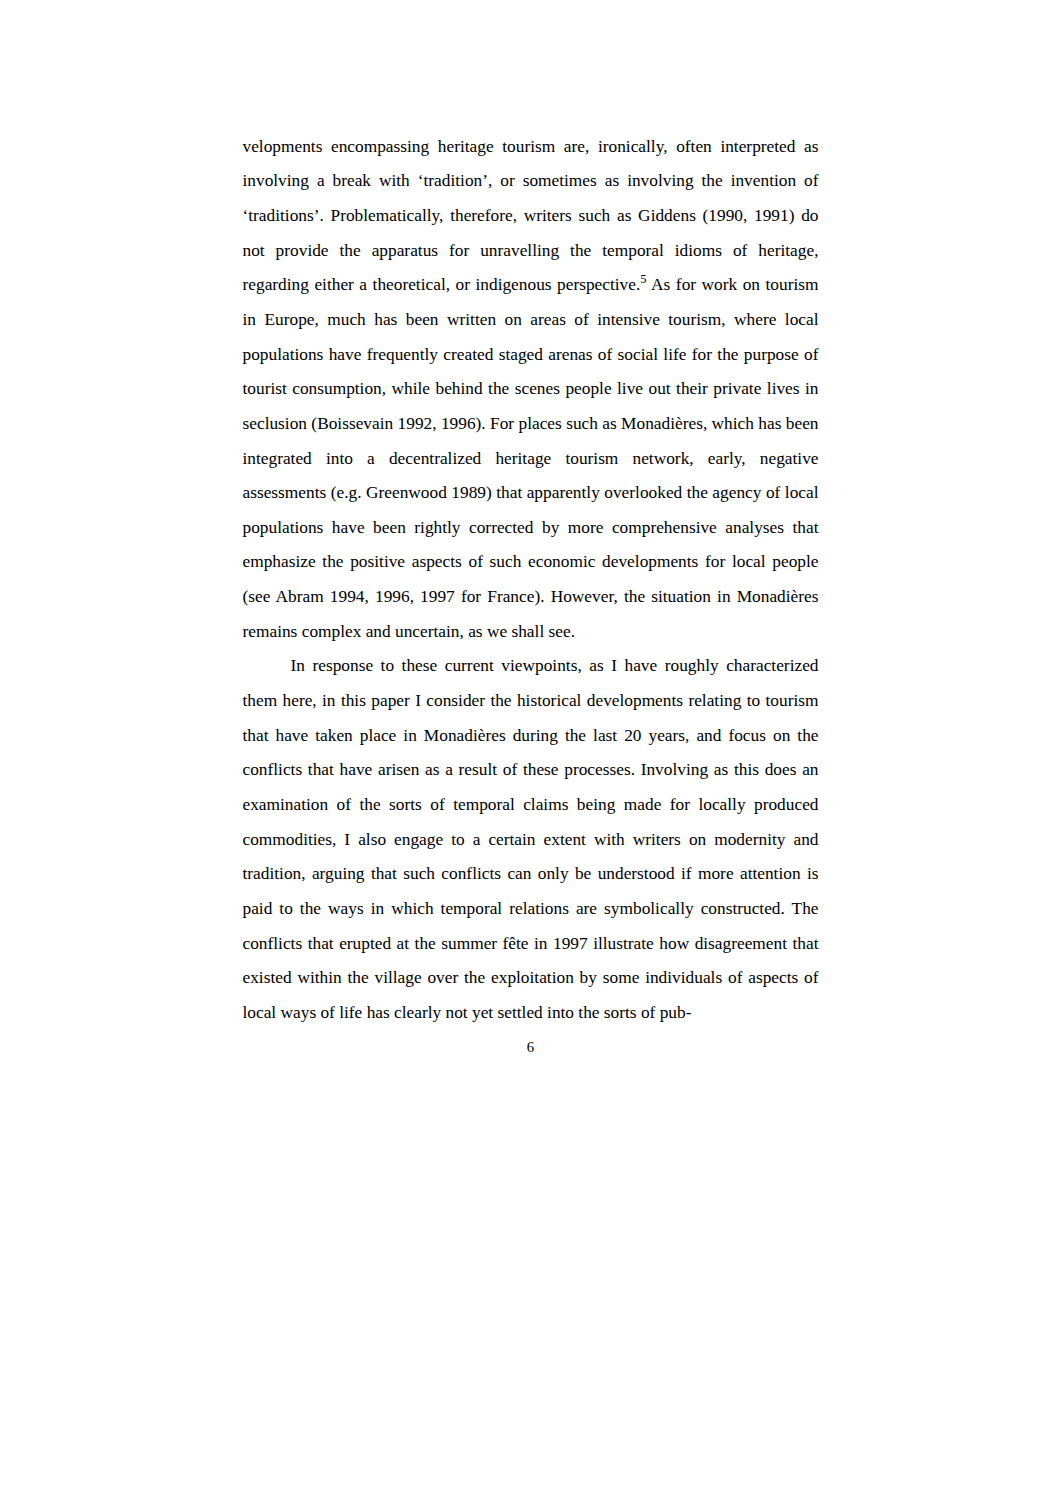velopments encompassing heritage tourism are, ironically, often interpreted as involving a break with ‘tradition’, or sometimes as involving the invention of ‘traditions’. Problematically, therefore, writers such as Giddens (1990, 1991) do not provide the apparatus for unravelling the temporal idioms of heritage, regarding either a theoretical, or indigenous perspective.5 As for work on tourism in Europe, much has been written on areas of intensive tourism, where local populations have frequently created staged arenas of social life for the purpose of tourist consumption, while behind the scenes people live out their private lives in seclusion (Boissevain 1992, 1996). For places such as Monadières, which has been integrated into a decentralized heritage tourism network, early, negative assessments (e.g. Greenwood 1989) that apparently overlooked the agency of local populations have been rightly corrected by more comprehensive analyses that emphasize the positive aspects of such economic developments for local people (see Abram 1994, 1996, 1997 for France). However, the situation in Monadières remains complex and uncertain, as we shall see.
In response to these current viewpoints, as I have roughly characterized them here, in this paper I consider the historical developments relating to tourism that have taken place in Monadières during the last 20 years, and focus on the conflicts that have arisen as a result of these processes. Involving as this does an examination of the sorts of temporal claims being made for locally produced commodities, I also engage to a certain extent with writers on modernity and tradition, arguing that such conflicts can only be understood if more attention is paid to the ways in which temporal relations are symbolically constructed. The conflicts that erupted at the summer fête in 1997 illustrate how disagreement that existed within the village over the exploitation by some individuals of aspects of local ways of life has clearly not yet settled into the sorts of pub-
6